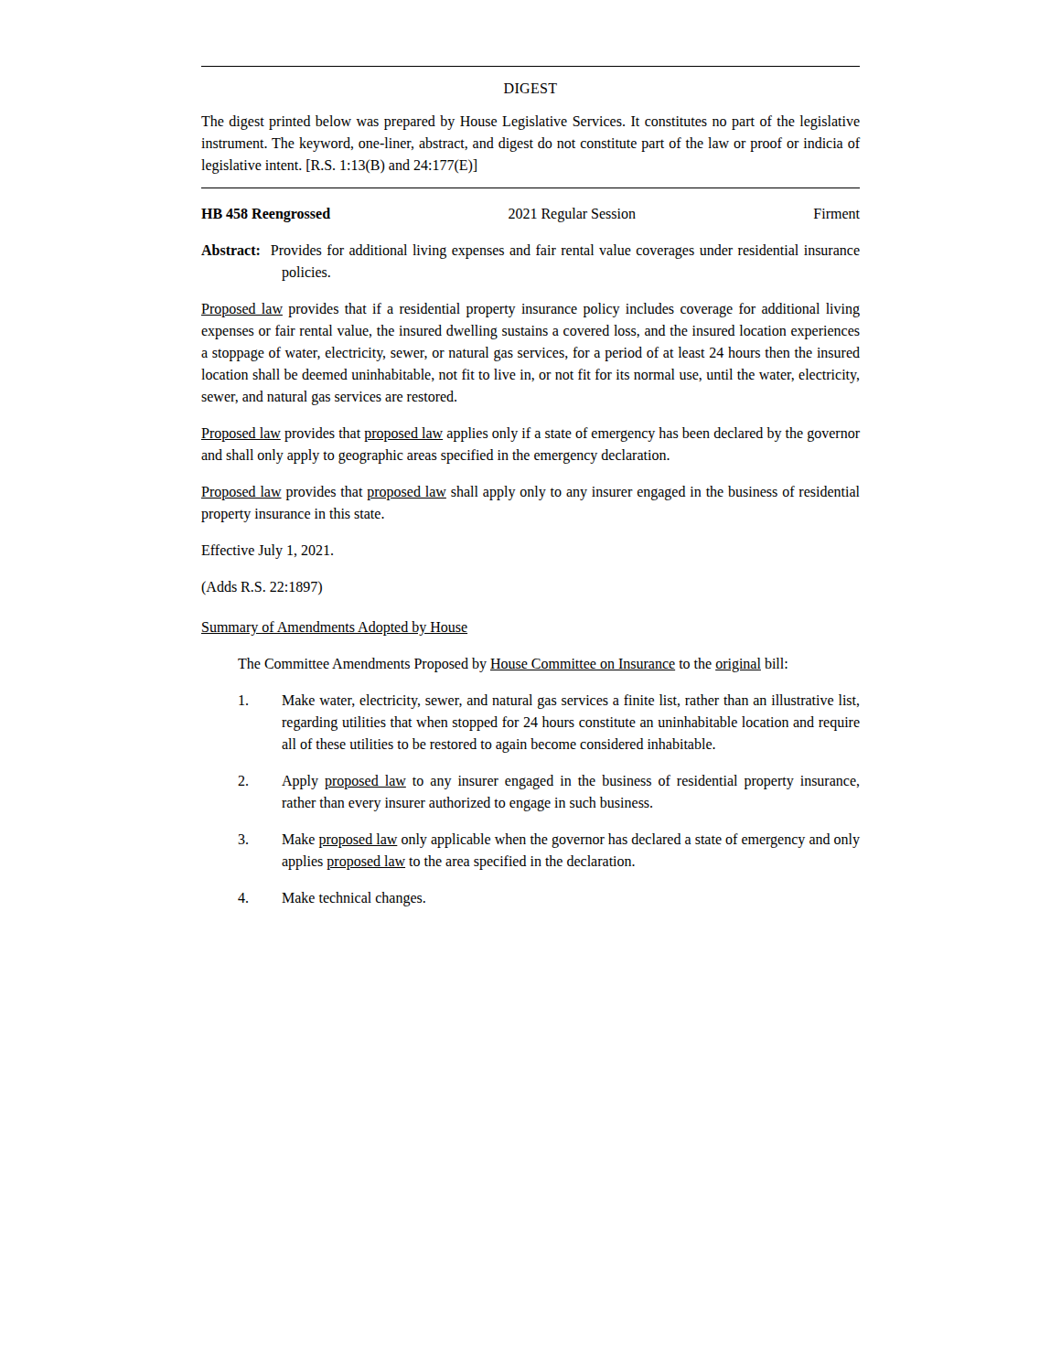DIGEST
The digest printed below was prepared by House Legislative Services. It constitutes no part of the legislative instrument. The keyword, one-liner, abstract, and digest do not constitute part of the law or proof or indicia of legislative intent. [R.S. 1:13(B) and 24:177(E)]
HB 458 Reengrossed 2021 Regular Session Firment
Abstract: Provides for additional living expenses and fair rental value coverages under residential insurance policies.
Proposed law provides that if a residential property insurance policy includes coverage for additional living expenses or fair rental value, the insured dwelling sustains a covered loss, and the insured location experiences a stoppage of water, electricity, sewer, or natural gas services, for a period of at least 24 hours then the insured location shall be deemed uninhabitable, not fit to live in, or not fit for its normal use, until the water, electricity, sewer, and natural gas services are restored.
Proposed law provides that proposed law applies only if a state of emergency has been declared by the governor and shall only apply to geographic areas specified in the emergency declaration.
Proposed law provides that proposed law shall apply only to any insurer engaged in the business of residential property insurance in this state.
Effective July 1, 2021.
(Adds R.S. 22:1897)
Summary of Amendments Adopted by House
The Committee Amendments Proposed by House Committee on Insurance to the original bill:
Make water, electricity, sewer, and natural gas services a finite list, rather than an illustrative list, regarding utilities that when stopped for 24 hours constitute an uninhabitable location and require all of these utilities to be restored to again become considered inhabitable.
Apply proposed law to any insurer engaged in the business of residential property insurance, rather than every insurer authorized to engage in such business.
Make proposed law only applicable when the governor has declared a state of emergency and only applies proposed law to the area specified in the declaration.
Make technical changes.